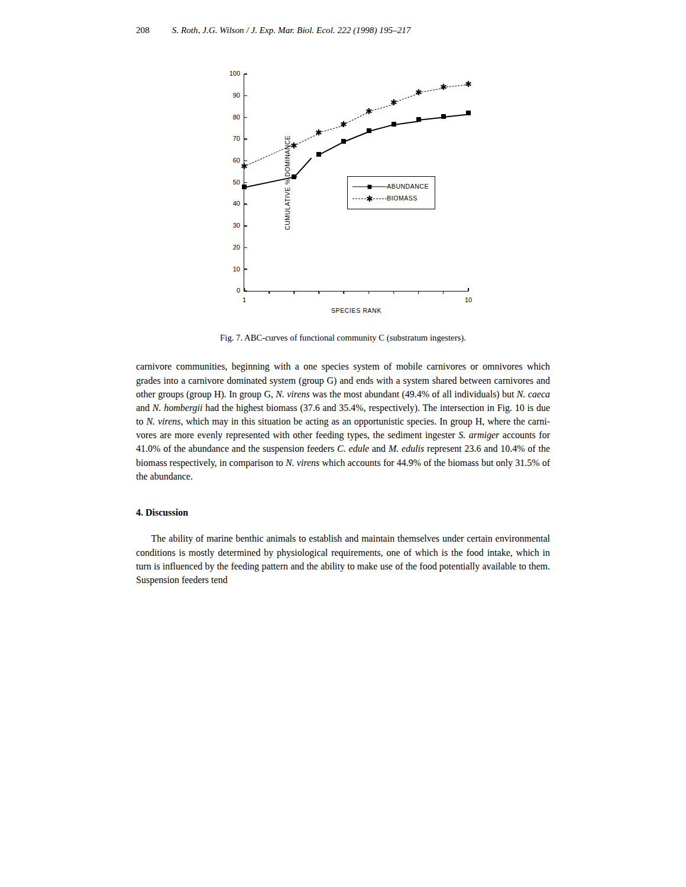208 S. Roth, J.G. Wilson / J. Exp. Mar. Biol. Ecol. 222 (1998) 195–217
CUMULATIVE % DOMINANCE 100 90 80 70 60 50 40 30 20 10 0 1 10 SPECIES RANK ✱ ✱ ✱ ✱ ✱ ✱ ✱ ✱ ✱
ABUNDANCE
✱ BIOMASS
Fig. 7. ABC-curves of functional community C (substratum ingesters).
carnivore communities, beginning with a one species system of mobile carnivores or omnivores which grades into a carnivore dominated system (group G) and ends with a system shared between carnivores and other groups (group H). In group G, N. virens was the most abundant (49.4% of all individuals) but N. caeca and N. hombergii had the highest biomass (37.6 and 35.4%, respectively). The intersection in Fig. 10 is due to N. virens, which may in this situation be acting as an opportunistic species. In group H, where the carnivores are more evenly represented with other feeding types, the sediment ingester S. armiger accounts for 41.0% of the abundance and the suspension feeders C. edule and M. edulis represent 23.6 and 10.4% of the biomass respectively, in comparison to N. virens which accounts for 44.9% of the biomass but only 31.5% of the abundance.
4. Discussion
The ability of marine benthic animals to establish and maintain themselves under certain environmental conditions is mostly determined by physiological requirements, one of which is the food intake, which in turn is influenced by the feeding pattern and the ability to make use of the food potentially available to them. Suspension feeders tend